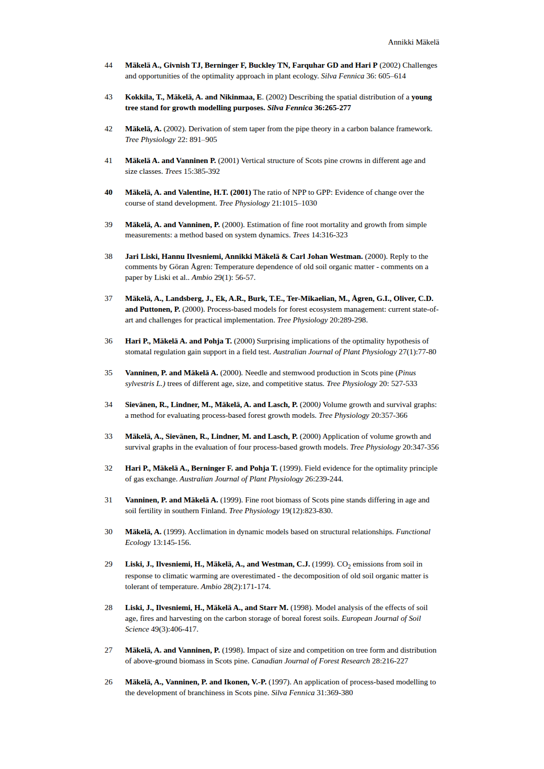Annikki Mäkelä
44
Mäkelä A., Givnish TJ, Berninger F, Buckley TN, Farquhar GD and Hari P (2002) Challenges and opportunities of the optimality approach in plant ecology. Silva Fennica 36: 605–614
43
Kokkila, T., Mäkelä, A. and Nikinmaa, E. (2002) Describing the spatial distribution of a young tree stand for growth modelling purposes. Silva Fennica 36:265-277
42
Mäkelä, A. (2002). Derivation of stem taper from the pipe theory in a carbon balance framework. Tree Physiology 22: 891–905
41
Mäkelä A. and Vanninen P. (2001) Vertical structure of Scots pine crowns in different age and size classes. Trees 15:385-392
40
Mäkelä, A. and Valentine, H.T. (2001) The ratio of NPP to GPP: Evidence of change over the course of stand development. Tree Physiology 21:1015–1030
39
Mäkelä, A. and Vanninen, P. (2000). Estimation of fine root mortality and growth from simple measurements: a method based on system dynamics. Trees 14:316-323
38
Jari Liski, Hannu Ilvesniemi, Annikki Mäkelä & Carl Johan Westman. (2000). Reply to the comments by Göran Ågren: Temperature dependence of old soil organic matter - comments on a paper by Liski et al.. Ambio 29(1): 56-57.
37
Mäkelä, A., Landsberg, J., Ek, A.R., Burk, T.E., Ter-Mikaelian, M., Ågren, G.I., Oliver, C.D. and Puttonen, P. (2000). Process-based models for forest ecosystem management: current state-of-art and challenges for practical implementation. Tree Physiology 20:289-298.
36
Hari P., Mäkelä A. and Pohja T. (2000) Surprising implications of the optimality hypothesis of stomatal regulation gain support in a field test. Australian Journal of Plant Physiology 27(1):77-80
35
Vanninen, P. and Mäkelä A. (2000). Needle and stemwood production in Scots pine (Pinus sylvestris L.) trees of different age, size, and competitive status. Tree Physiology 20: 527-533
34
Sievänen, R., Lindner, M., Mäkelä, A. and Lasch, P. (2000) Volume growth and survival graphs: a method for evaluating process-based forest growth models. Tree Physiology 20:357-366
33
Mäkelä, A., Sievänen, R., Lindner, M. and Lasch, P. (2000) Application of volume growth and survival graphs in the evaluation of four process-based growth models. Tree Physiology 20:347-356
32
Hari P., Mäkelä A., Berninger F. and Pohja T. (1999). Field evidence for the optimality principle of gas exchange. Australian Journal of Plant Physiology 26:239-244.
31
Vanninen, P. and Mäkelä A. (1999). Fine root biomass of Scots pine stands differing in age and soil fertility in southern Finland. Tree Physiology 19(12):823-830.
30
Mäkelä, A. (1999). Acclimation in dynamic models based on structural relationships. Functional Ecology 13:145-156.
29
Liski, J., Ilvesniemi, H., Mäkelä, A., and Westman, C.J. (1999). CO2 emissions from soil in response to climatic warming are overestimated - the decomposition of old soil organic matter is tolerant of temperature. Ambio 28(2):171-174.
28
Liski, J., Ilvesniemi, H., Mäkelä A., and Starr M. (1998). Model analysis of the effects of soil age, fires and harvesting on the carbon storage of boreal forest soils. European Journal of Soil Science 49(3):406-417.
27
Mäkelä, A. and Vanninen, P. (1998). Impact of size and competition on tree form and distribution of above-ground biomass in Scots pine. Canadian Journal of Forest Research 28:216-227
26
Mäkelä, A., Vanninen, P. and Ikonen, V.-P. (1997). An application of process-based modelling to the development of branchiness in Scots pine. Silva Fennica 31:369-380